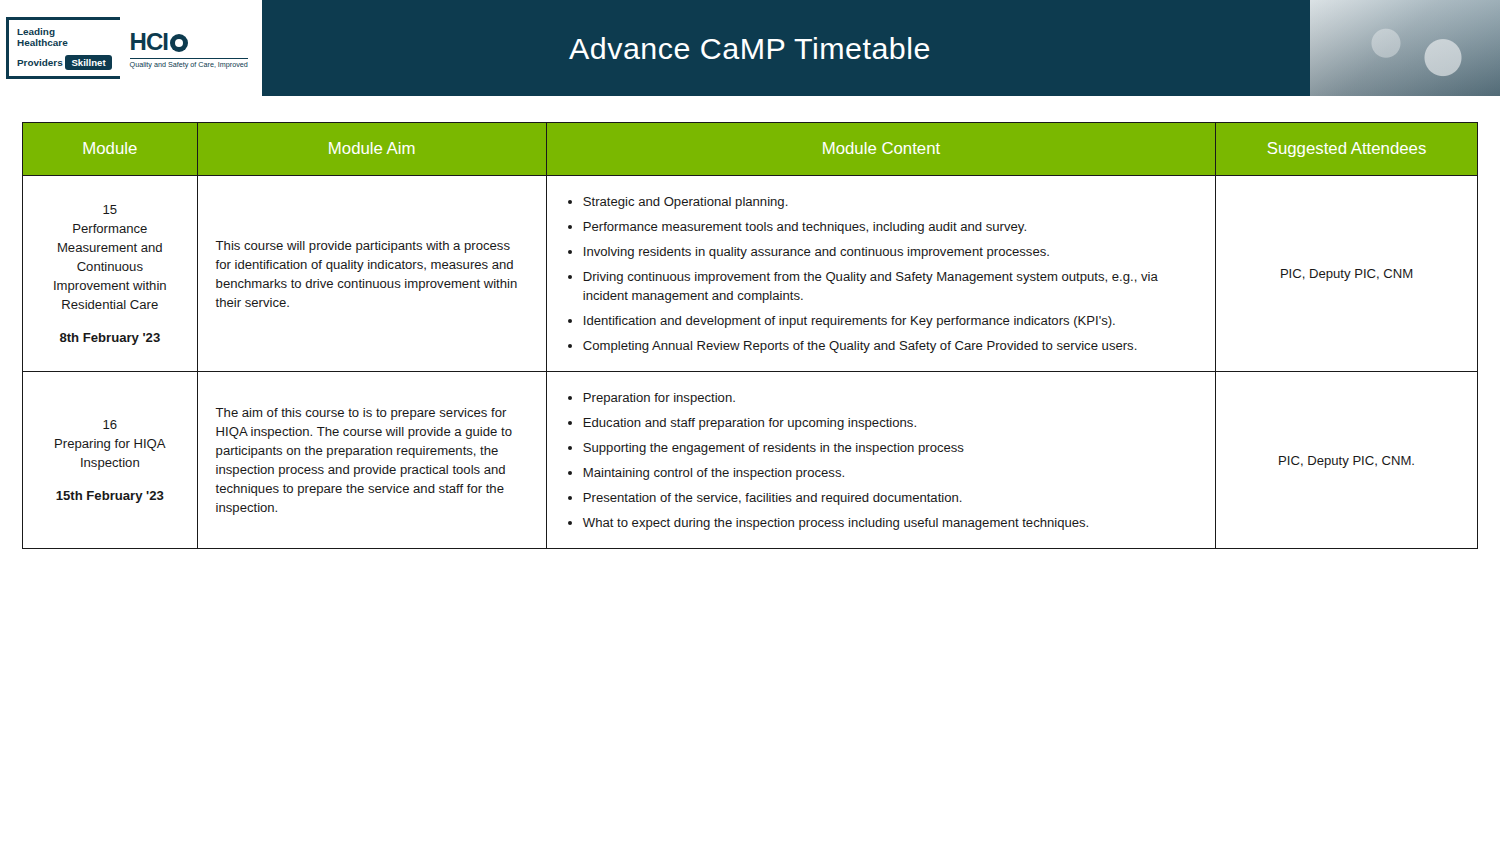Leading
Healthcare
Providers Skillnet
HCI
Quality and Safety of Care, Improved
Advance CaMP Timetable
| Module | Module Aim | Module Content | Suggested Attendees |
| --- | --- | --- | --- |
| 15 Performance Measurement and Continuous Improvement within Residential Care 8th February '23 | This course will provide participants with a process for identification of quality indicators, measures and benchmarks to drive continuous improvement within their service. | Strategic and Operational planning. Performance measurement tools and techniques, including audit and survey. Involving residents in quality assurance and continuous improvement processes. Driving continuous improvement from the Quality and Safety Management system outputs, e.g., via incident management and complaints. Identification and development of input requirements for Key performance indicators (KPI's). Completing Annual Review Reports of the Quality and Safety of Care Provided to service users. | PIC, Deputy PIC, CNM |
| 16 Preparing for HIQA Inspection 15th February '23 | The aim of this course to is to prepare services for HIQA inspection. The course will provide a guide to participants on the preparation requirements, the inspection process and provide practical tools and techniques to prepare the service and staff for the inspection. | Preparation for inspection. Education and staff preparation for upcoming inspections. Supporting the engagement of residents in the inspection process Maintaining control of the inspection process. Presentation of the service, facilities and required documentation. What to expect during the inspection process including useful management techniques. | PIC, Deputy PIC, CNM. |